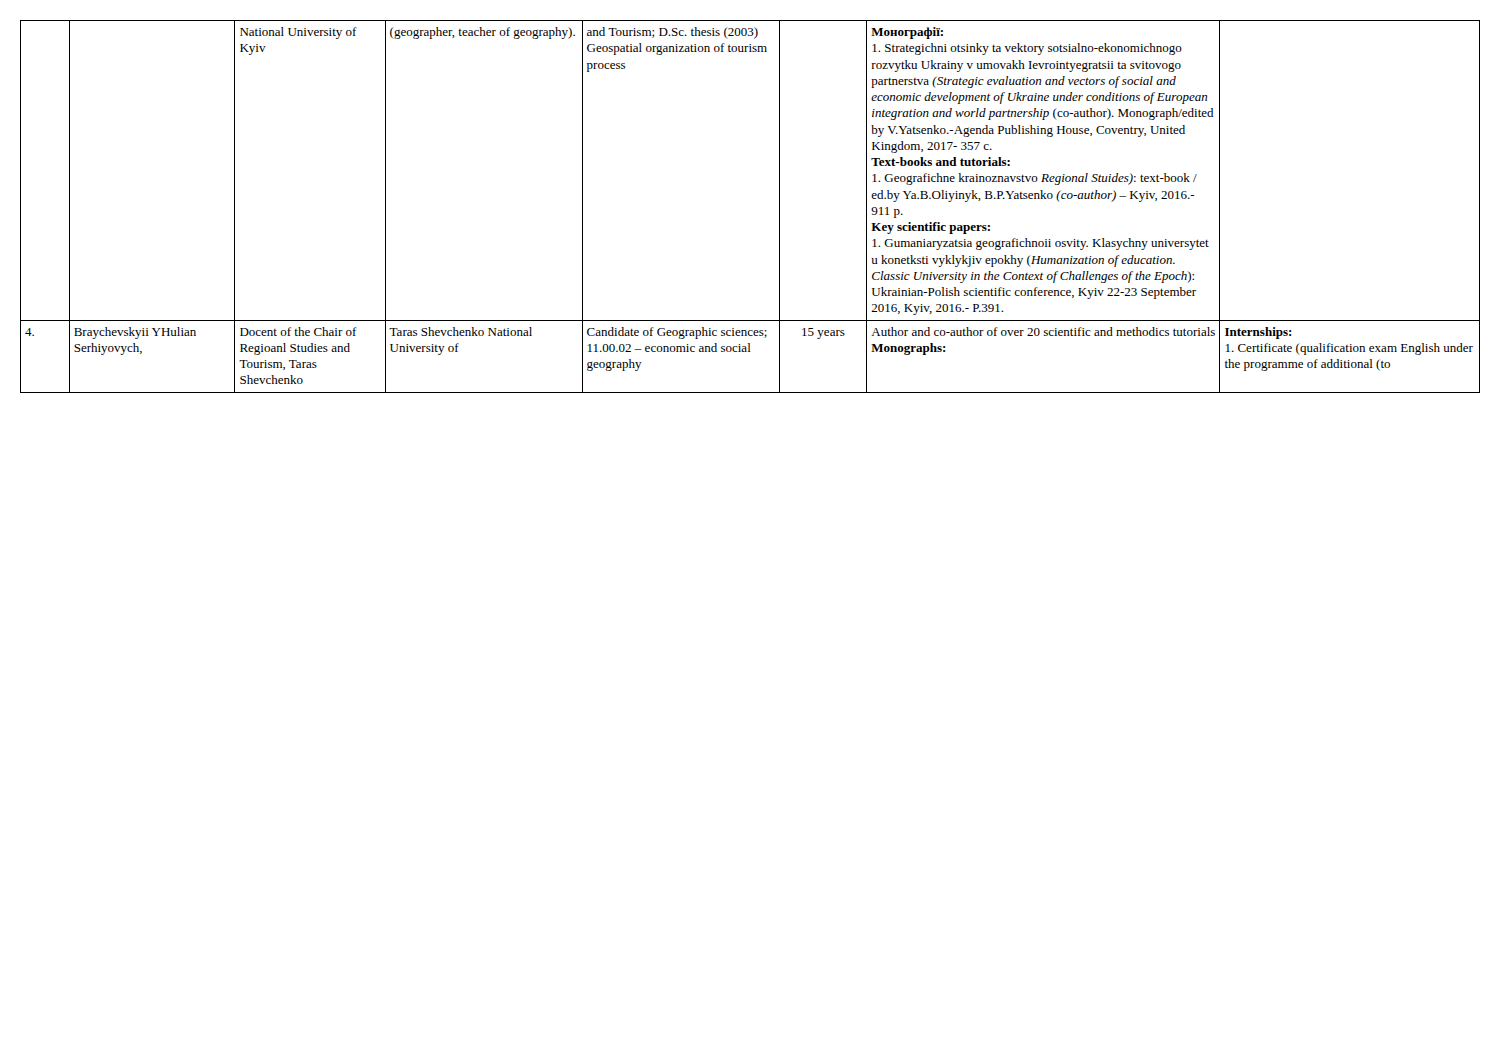| | | National University of Kyiv | (geographer, teacher of geography). | and Tourism; D.Sc. thesis (2003) Geospatial organization of tourism process | | Монографії: 1. Strategichni otsinky ta vektory sotsialno-ekonomichnogo rozvytku Ukrainy v umovakh Ievrointyegratsii ta svitovogo partnerstva (Strategic evaluation and vectors of social and economic development of Ukraine under conditions of European integration and world partnership (co-author). Monograph/edited by V.Yatsenko.-Agenda Publishing House, Coventry, United Kingdom, 2017- 357 c. Text-books and tutorials: 1. Geografichne krainoznavstvo Regional Stuides) : text-book / ed.by Ya.B.Oliyinyk, B.P.Yatsenko (co-author) – Kyiv, 2016.- 911 p. Key scientific papers: 1. Gumaniaryzatsia geografichnoii osvity. Klasychny universytet u konetksti vyklykjiv epokhy ( Humanization of education. Classic University in the Context of Challenges of the Epoch ): Ukrainian-Polish scientific conference, Kyiv 22-23 September 2016, Kyiv, 2016.- P.391. | |
| 4. | Braychevskyii YHulian Serhiyovych, | Docent of the Chair of Regioanl Studies and Tourism, Taras Shevchenko | Taras Shevchenko National University of | Candidate of Geographic sciences; 11.00.02 – economic and social geography | 15 years | Author and co-author of over 20 scientific and methodics tutorials Monographs: | Internships: 1. Certificate (qualification exam English under the programme of additional (to |